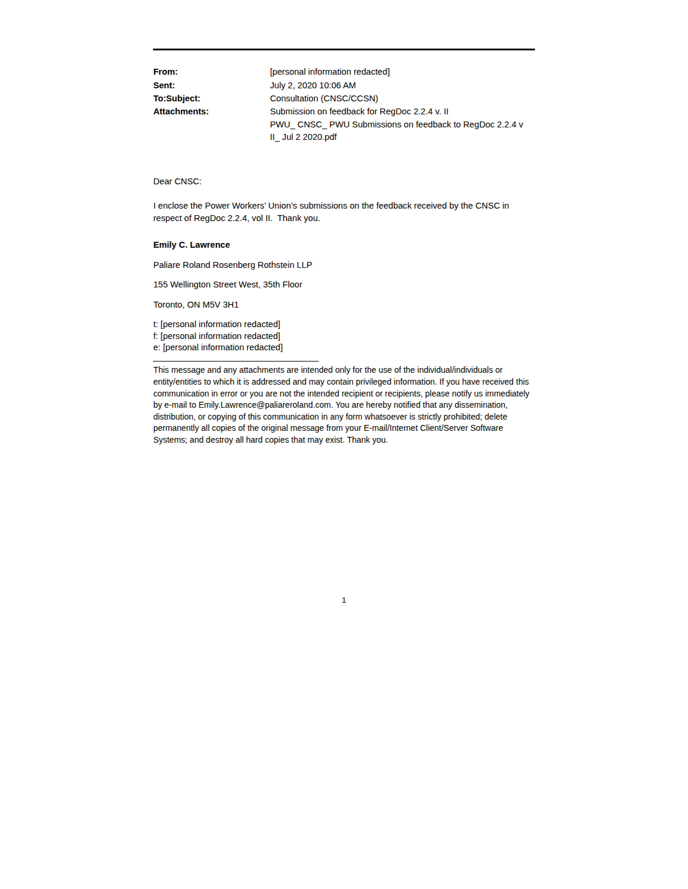| From: | [personal information redacted] |
| Sent: | July 2, 2020 10:06 AM |
| To:Subject: | Consultation (CNSC/CCSN) |
| Attachments: | Submission on feedback for RegDoc 2.2.4 v. II PWU_ CNSC_ PWU Submissions on feedback to RegDoc 2.2.4 v II_ Jul 2 2020.pdf |
Dear CNSC:
I enclose the Power Workers’ Union’s submissions on the feedback received by the CNSC in respect of RegDoc 2.2.4, vol II. Thank you.
Emily C. Lawrence
Paliare Roland Rosenberg Rothstein LLP
155 Wellington Street West, 35th Floor
Toronto, ON M5V 3H1
t: [personal information redacted]
f: [personal information redacted]
e: [personal information redacted]
This message and any attachments are intended only for the use of the individual/individuals or entity/entities to which it is addressed and may contain privileged information. If you have received this communication in error or you are not the intended recipient or recipients, please notify us immediately by e-mail to Emily.Lawrence@paliareroland.com. You are hereby notified that any dissemination, distribution, or copying of this communication in any form whatsoever is strictly prohibited; delete permanently all copies of the original message from your E-mail/Internet Client/Server Software Systems; and destroy all hard copies that may exist. Thank you.
1